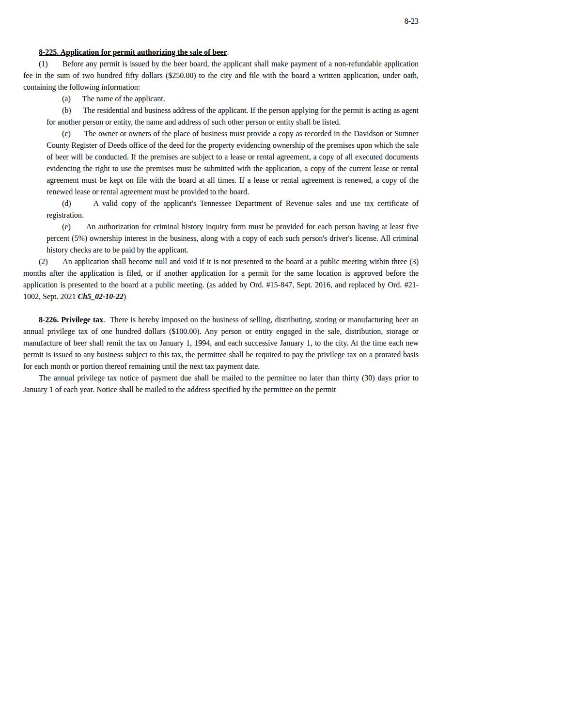8-23
8-225. Application for permit authorizing the sale of beer.
(1) Before any permit is issued by the beer board, the applicant shall make payment of a non-refundable application fee in the sum of two hundred fifty dollars ($250.00) to the city and file with the board a written application, under oath, containing the following information:
(a) The name of the applicant.
(b) The residential and business address of the applicant. If the person applying for the permit is acting as agent for another person or entity, the name and address of such other person or entity shall be listed.
(c) The owner or owners of the place of business must provide a copy as recorded in the Davidson or Sumner County Register of Deeds office of the deed for the property evidencing ownership of the premises upon which the sale of beer will be conducted. If the premises are subject to a lease or rental agreement, a copy of all executed documents evidencing the right to use the premises must be submitted with the application, a copy of the current lease or rental agreement must be kept on file with the board at all times. If a lease or rental agreement is renewed, a copy of the renewed lease or rental agreement must be provided to the board.
(d) A valid copy of the applicant's Tennessee Department of Revenue sales and use tax certificate of registration.
(e) An authorization for criminal history inquiry form must be provided for each person having at least five percent (5%) ownership interest in the business, along with a copy of each such person's driver's license. All criminal history checks are to be paid by the applicant.
(2) An application shall become null and void if it is not presented to the board at a public meeting within three (3) months after the application is filed, or if another application for a permit for the same location is approved before the application is presented to the board at a public meeting. (as added by Ord. #15-847, Sept. 2016, and replaced by Ord. #21-1002, Sept. 2021 Ch5_02-10-22)
8-226. Privilege tax. There is hereby imposed on the business of selling, distributing, storing or manufacturing beer an annual privilege tax of one hundred dollars ($100.00). Any person or entity engaged in the sale, distribution, storage or manufacture of beer shall remit the tax on January 1, 1994, and each successive January 1, to the city. At the time each new permit is issued to any business subject to this tax, the permittee shall be required to pay the privilege tax on a prorated basis for each month or portion thereof remaining until the next tax payment date.
The annual privilege tax notice of payment due shall be mailed to the permittee no later than thirty (30) days prior to January 1 of each year. Notice shall be mailed to the address specified by the permittee on the permit